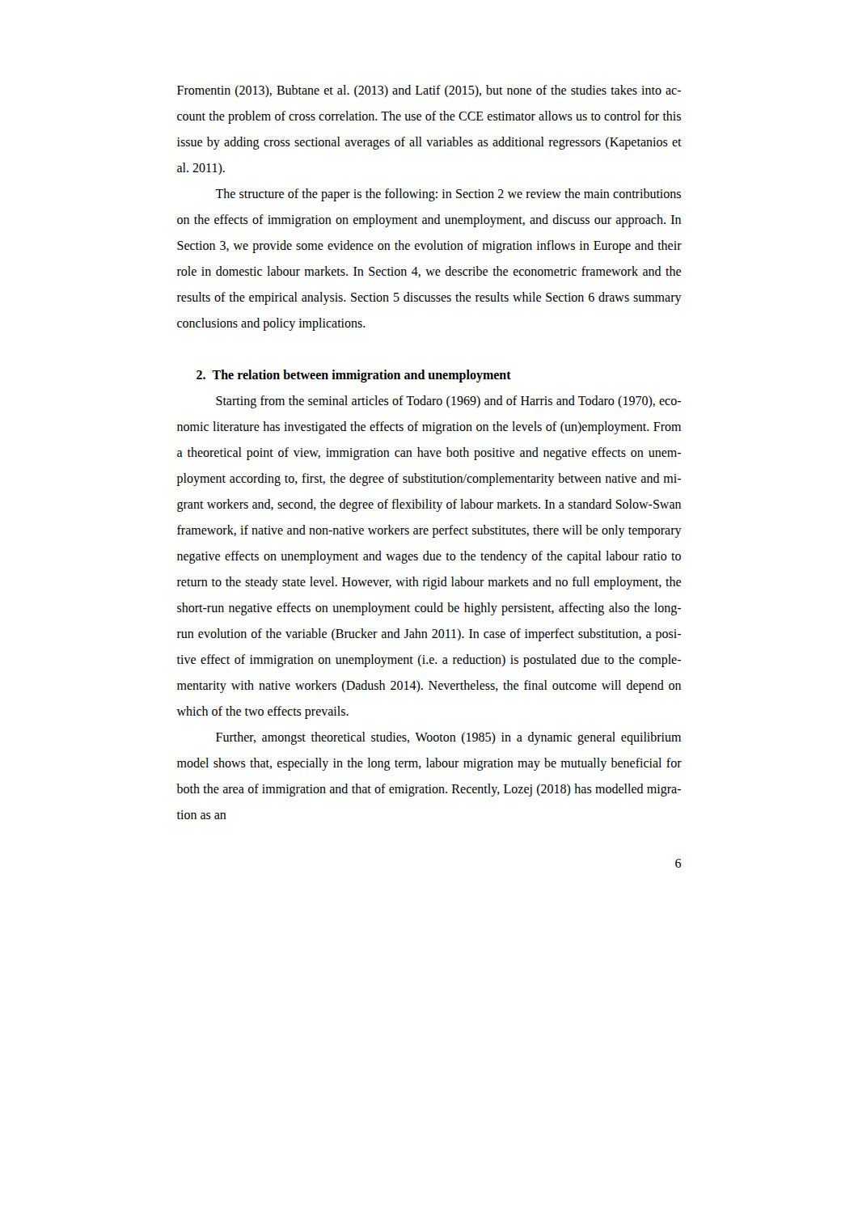Fromentin (2013), Bubtane et al. (2013) and Latif (2015), but none of the studies takes into account the problem of cross correlation. The use of the CCE estimator allows us to control for this issue by adding cross sectional averages of all variables as additional regressors (Kapetanios et al. 2011).
The structure of the paper is the following: in Section 2 we review the main contributions on the effects of immigration on employment and unemployment, and discuss our approach. In Section 3, we provide some evidence on the evolution of migration inflows in Europe and their role in domestic labour markets. In Section 4, we describe the econometric framework and the results of the empirical analysis. Section 5 discusses the results while Section 6 draws summary conclusions and policy implications.
2. The relation between immigration and unemployment
Starting from the seminal articles of Todaro (1969) and of Harris and Todaro (1970), economic literature has investigated the effects of migration on the levels of (un)employment. From a theoretical point of view, immigration can have both positive and negative effects on unemployment according to, first, the degree of substitution/complementarity between native and migrant workers and, second, the degree of flexibility of labour markets. In a standard Solow-Swan framework, if native and non-native workers are perfect substitutes, there will be only temporary negative effects on unemployment and wages due to the tendency of the capital labour ratio to return to the steady state level. However, with rigid labour markets and no full employment, the short-run negative effects on unemployment could be highly persistent, affecting also the long-run evolution of the variable (Brucker and Jahn 2011). In case of imperfect substitution, a positive effect of immigration on unemployment (i.e. a reduction) is postulated due to the complementarity with native workers (Dadush 2014). Nevertheless, the final outcome will depend on which of the two effects prevails.
Further, amongst theoretical studies, Wooton (1985) in a dynamic general equilibrium model shows that, especially in the long term, labour migration may be mutually beneficial for both the area of immigration and that of emigration. Recently, Lozej (2018) has modelled migration as an
6